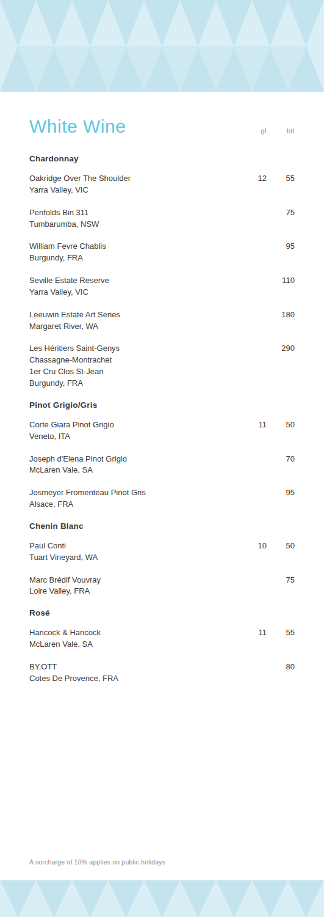White Wine gl btl
Chardonnay
Oakridge Over The ShoulderYarra Valley, VIC 12 55
Penfolds Bin 311Tumbarumba, NSW 75
William Fevre ChablisBurgundy, FRA 95
Seville Estate ReserveYarra Valley, VIC 110
Leeuwin Estate Art SeriesMargaret River, WA 180
Les Héritiers Saint-GenysChassagne-Montrachet 1er Cru Clos St-Jean Burgundy, FRA 290
Pinot Grigio/Gris
Corte Giara Pinot GrigioVeneto, ITA 11 50
Joseph d'Elena Pinot GrigioMcLaren Vale, SA 70
Josmeyer Fromenteau Pinot GrisAlsace, FRA 95
Chenin Blanc
Paul ContiTuart Vineyard, WA 10 50
Marc Brédif VouvrayLoire Valley, FRA 75
Rosé
Hancock & HancockMcLaren Vale, SA 11 55
BY.OTTCotes De Provence, FRA 80
A surcharge of 10% applies on public holidays